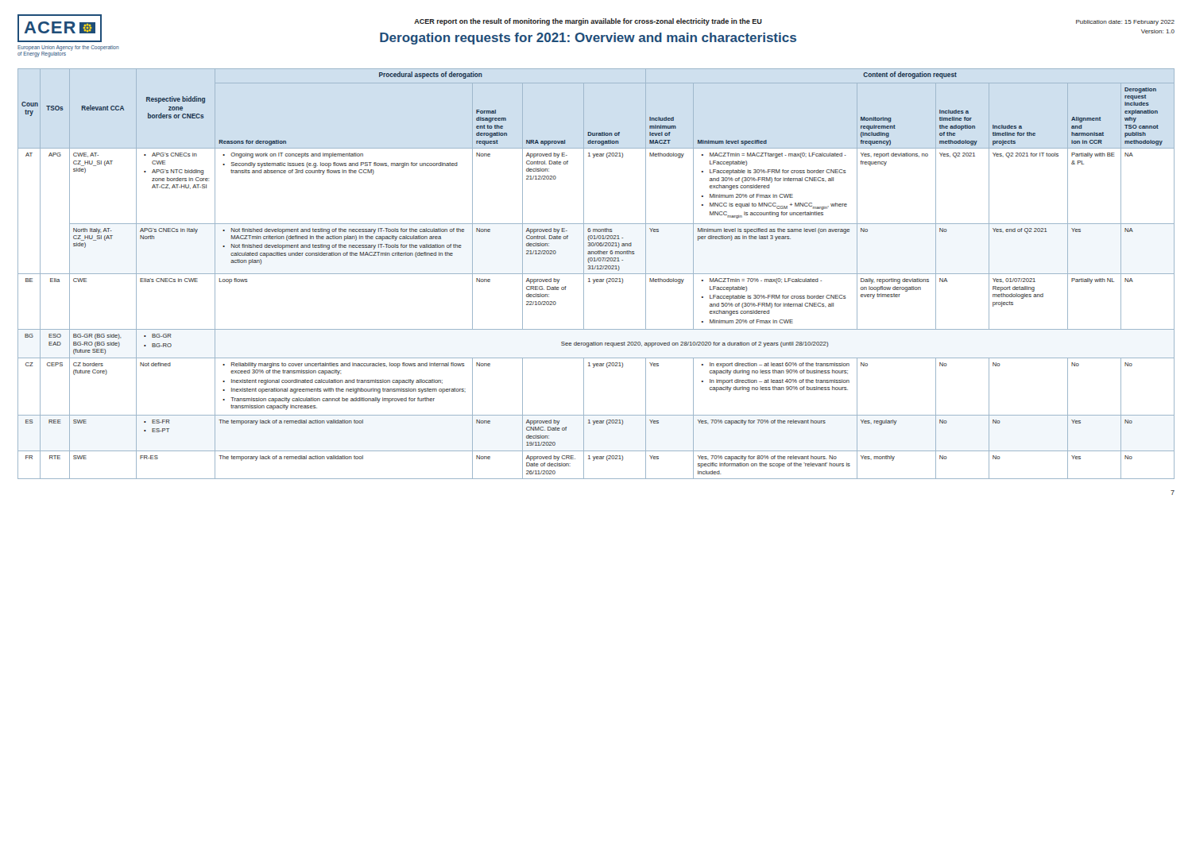ACER
European Union Agency for the Cooperation
of Energy Regulators
ACER report on the result of monitoring the margin available for cross-zonal electricity trade in the EU
Derogation requests for 2021: Overview and main characteristics
Publication date: 15 February 2022
Version: 1.0
| Coun try | TSOs | Relevant CCA | Respective bidding zone borders or CNECs | Procedural aspects of derogation | Content of derogation request |
| --- | --- | --- | --- | --- | --- |
| Reasons for derogation | Formal disagreem ent to the derogation request | NRA approval | Duration of derogation | Included minimum level of MACZT | Minimum level specified | Monitoring requirement (including frequency) | Includes a timeline for the adoption of the methodology | Includes a timeline for the projects | Alignment and harmonisat ion in CCR | Derogation request includes explanation why TSO cannot publish methodology |
| AT | APG | CWE, AT- CZ_HU_SI (AT side) | APG's CNECs in CWE APG's NTC bidding zone borders in Core: AT-CZ, AT-HU, AT-SI | Ongoing work on IT concepts and implementation Secondly systematic issues (e.g. loop flows and PST flows, margin for uncoordinated transits and absence of 3rd country flows in the CCM) | None | Approved by E-Control. Date of decision: 21/12/2020 | 1 year (2021) | Methodology | MACZTmin = MACZTtarget - max(0; LFcalculated - LFacceptable) LFacceptable is 30%-FRM for cross border CNECs and 30% of (30%-FRM) for internal CNECs, all exchanges considered Minimum 20% of Fmax in CWE MNCC is equal to MNCC CGM + MNCC margin , where MNCC margin is accounting for uncertainties | Yes, report deviations, no frequency | Yes, Q2 2021 | Yes, Q2 2021 for IT tools | Partially with BE & PL | NA |
| North Italy, AT- CZ_HU_SI (AT side) | APG's CNECs in Italy North | Not finished development and testing of the necessary IT-Tools for the calculation of the MACZTmin criterion (defined in the action plan) in the capacity calculation area Not finished development and testing of the necessary IT-Tools for the validation of the calculated capacities under consideration of the MACZTmin criterion (defined in the action plan) | None | Approved by E-Control. Date of decision: 21/12/2020 | 6 months (01/01/2021 - 30/06/2021) and another 6 months (01/07/2021 - 31/12/2021) | Yes | Minimum level is specified as the same level (on average per direction) as in the last 3 years. | No | No | Yes, end of Q2 2021 | Yes | NA |
| BE | Elia | CWE | Elia's CNECs in CWE | Loop flows | None | Approved by CREG. Date of decision: 22/10/2020 | 1 year (2021) | Methodology | MACZTmin = 70% - max(0; LFcalculated - LFacceptable) LFacceptable is 30%-FRM for cross border CNECs and 50% of (30%-FRM) for internal CNECs, all exchanges considered Minimum 20% of Fmax in CWE | Daily, reporting deviations on loopflow derogation every trimester | NA | Yes, 01/07/2021 Report detailing methodologies and projects | Partially with NL | NA |
| BG | ESO EAD | BG-GR (BG side), BG-RO (BG side) (future SEE) | BG-GR BG-RO | See derogation request 2020, approved on 28/10/2020 for a duration of 2 years (until 28/10/2022) |
| CZ | CEPS | CZ borders (future Core) | Not defined | Reliability margins to cover uncertainties and inaccuracies, loop flows and internal flows exceed 30% of the transmission capacity; Inexistent regional coordinated calculation and transmission capacity allocation; Inexistent operational agreements with the neighbouring transmission system operators; Transmission capacity calculation cannot be additionally improved for further transmission capacity increases. | None | | 1 year (2021) | Yes | In export direction – at least 60% of the transmission capacity during no less than 90% of business hours; In import direction – at least 40% of the transmission capacity during no less than 90% of business hours. | No | No | No | No | No |
| ES | REE | SWE | ES-FR ES-PT | The temporary lack of a remedial action validation tool | None | Approved by CNMC. Date of decision: 19/11/2020 | 1 year (2021) | Yes | Yes, 70% capacity for 70% of the relevant hours | Yes, regularly | No | No | Yes | No |
| FR | RTE | SWE | FR-ES | The temporary lack of a remedial action validation tool | None | Approved by CRE. Date of decision: 26/11/2020 | 1 year (2021) | Yes | Yes, 70% capacity for 80% of the relevant hours. No specific information on the scope of the 'relevant' hours is included. | Yes, monthly | No | No | Yes | No |
7